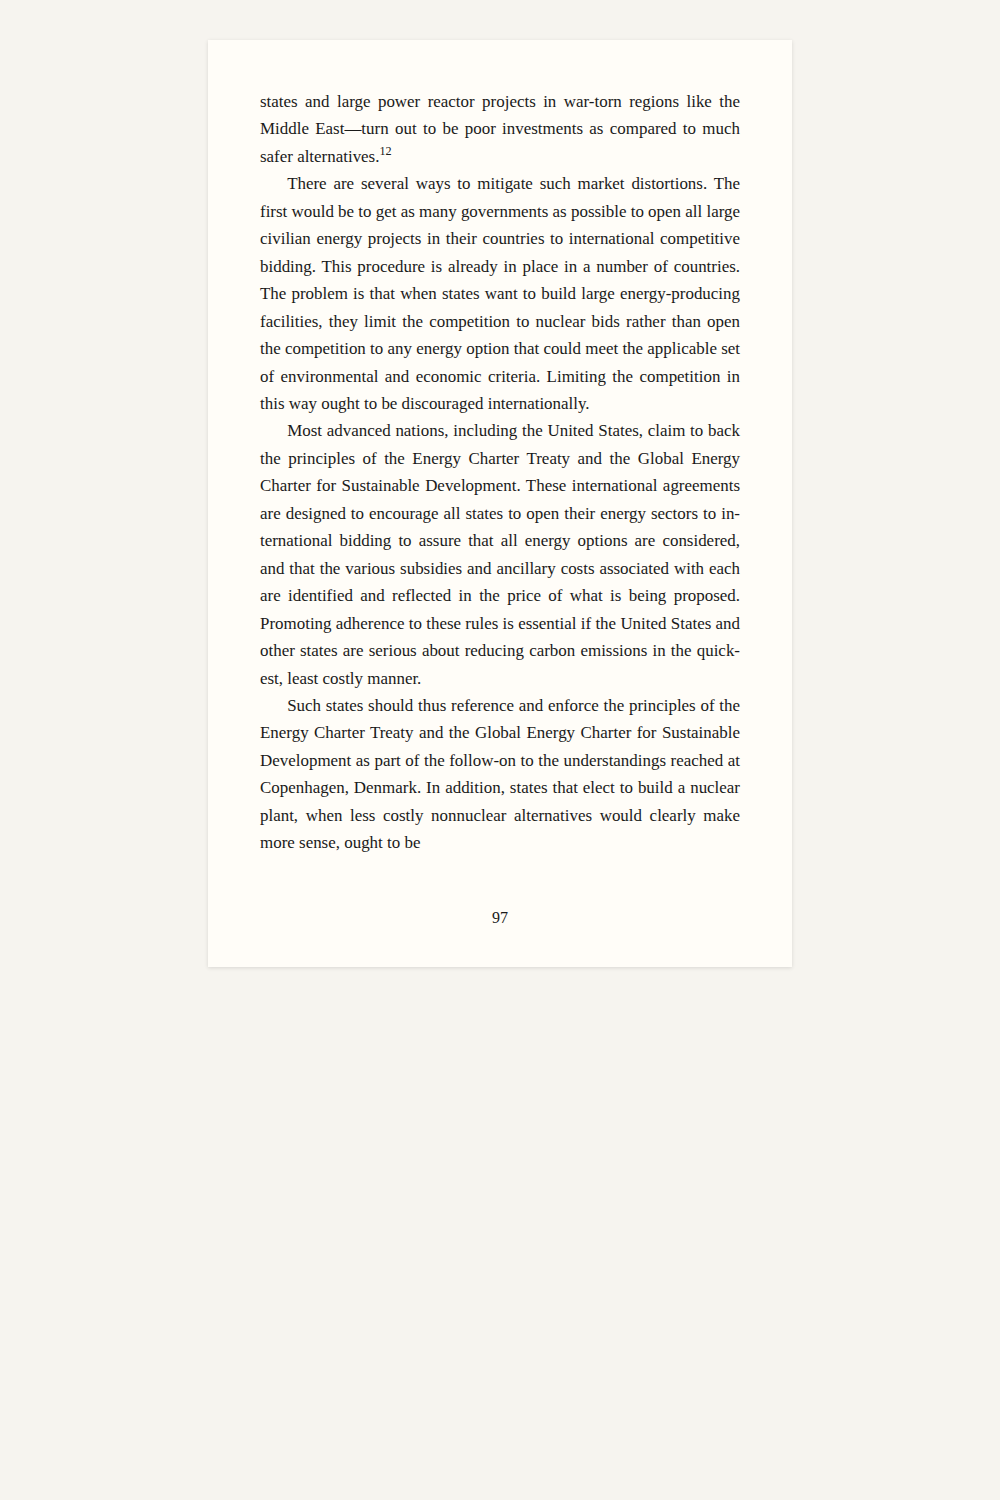states and large power reactor projects in war-torn regions like the Middle East—turn out to be poor investments as compared to much safer alternatives.12
There are several ways to mitigate such market distortions. The first would be to get as many governments as possible to open all large civilian energy projects in their countries to international competitive bidding. This procedure is already in place in a number of countries. The problem is that when states want to build large energy-producing facilities, they limit the competition to nuclear bids rather than open the competition to any energy option that could meet the applicable set of environmental and economic criteria. Limiting the competition in this way ought to be discouraged internationally.
Most advanced nations, including the United States, claim to back the principles of the Energy Charter Treaty and the Global Energy Charter for Sustainable Development. These international agreements are designed to encourage all states to open their energy sectors to international bidding to assure that all energy options are considered, and that the various subsidies and ancillary costs associated with each are identified and reflected in the price of what is being proposed. Promoting adherence to these rules is essential if the United States and other states are serious about reducing carbon emissions in the quickest, least costly manner.
Such states should thus reference and enforce the principles of the Energy Charter Treaty and the Global Energy Charter for Sustainable Development as part of the follow-on to the understandings reached at Copenhagen, Denmark. In addition, states that elect to build a nuclear plant, when less costly nonnuclear alternatives would clearly make more sense, ought to be
97